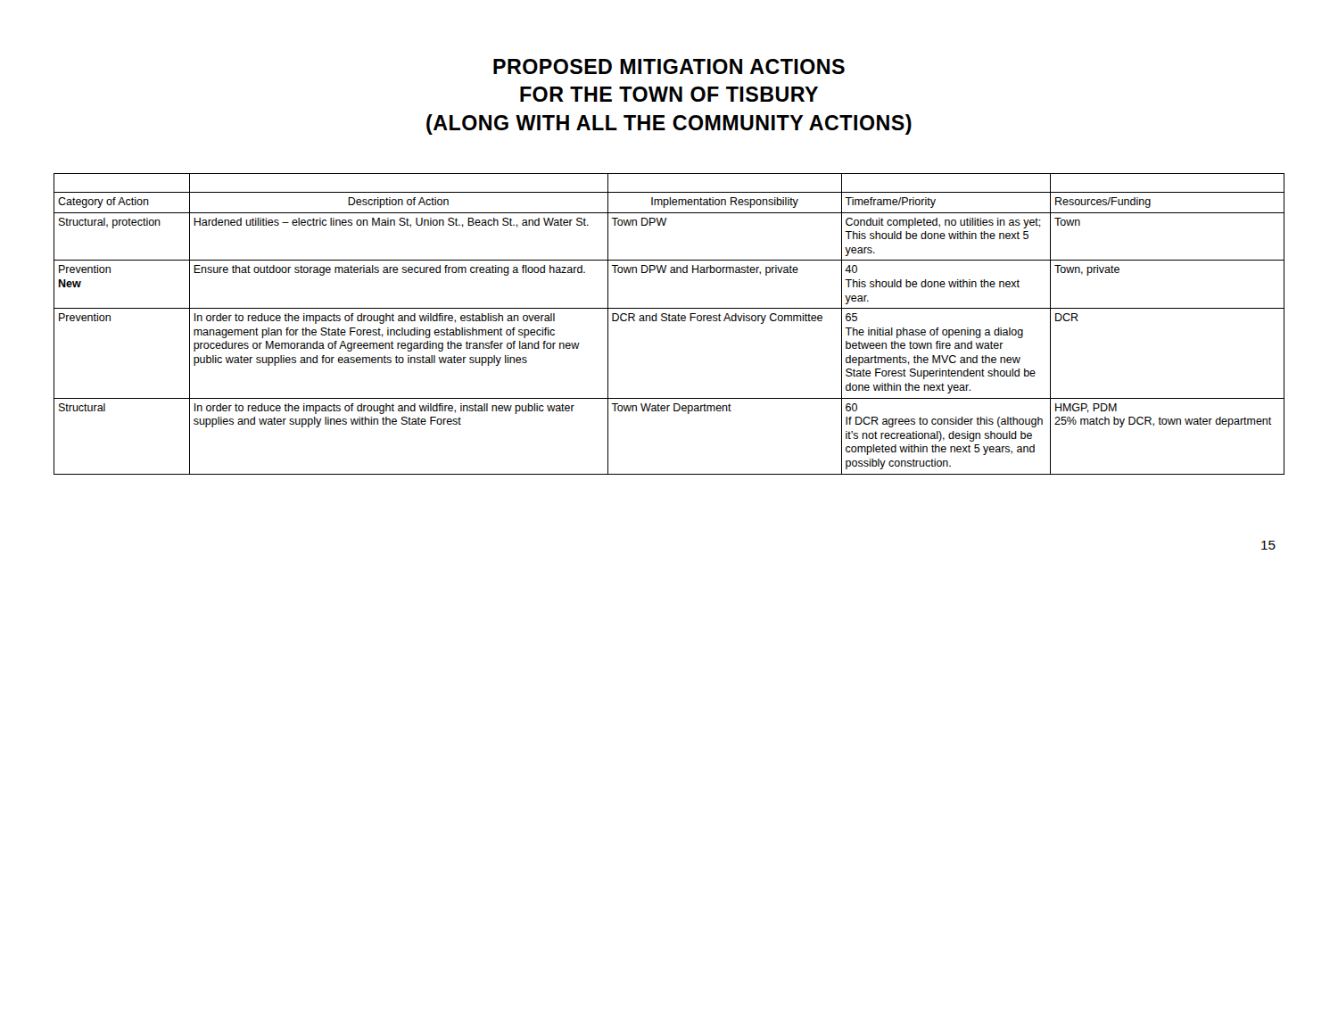PROPOSED MITIGATION ACTIONS
FOR THE TOWN OF TISBURY
(ALONG WITH ALL THE COMMUNITY ACTIONS)
| Category of Action | Description of Action | Implementation Responsibility | Timeframe/Priority | Resources/Funding |
| Structural, protection | Hardened utilities – electric lines on Main St, Union St., Beach St., and Water St. | Town DPW | Conduit completed, no utilities in as yet; This should be done within the next 5 years. | Town |
| Prevention New | Ensure that outdoor storage materials are secured from creating a flood hazard. | Town DPW and Harbormaster, private | 40 This should be done within the next year. | Town, private |
| Prevention | In order to reduce the impacts of drought and wildfire, establish an overall management plan for the State Forest, including establishment of specific procedures or Memoranda of Agreement regarding the transfer of land for new public water supplies and for easements to install water supply lines | DCR and State Forest Advisory Committee | 65 The initial phase of opening a dialog between the town fire and water departments, the MVC and the new State Forest Superintendent should be done within the next year. | DCR |
| Structural | In order to reduce the impacts of drought and wildfire, install new public water supplies and water supply lines within the State Forest | Town Water Department | 60 If DCR agrees to consider this (although it’s not recreational), design should be completed within the next 5 years, and possibly construction. | HMGP, PDM 25% match by DCR, town water department |
15